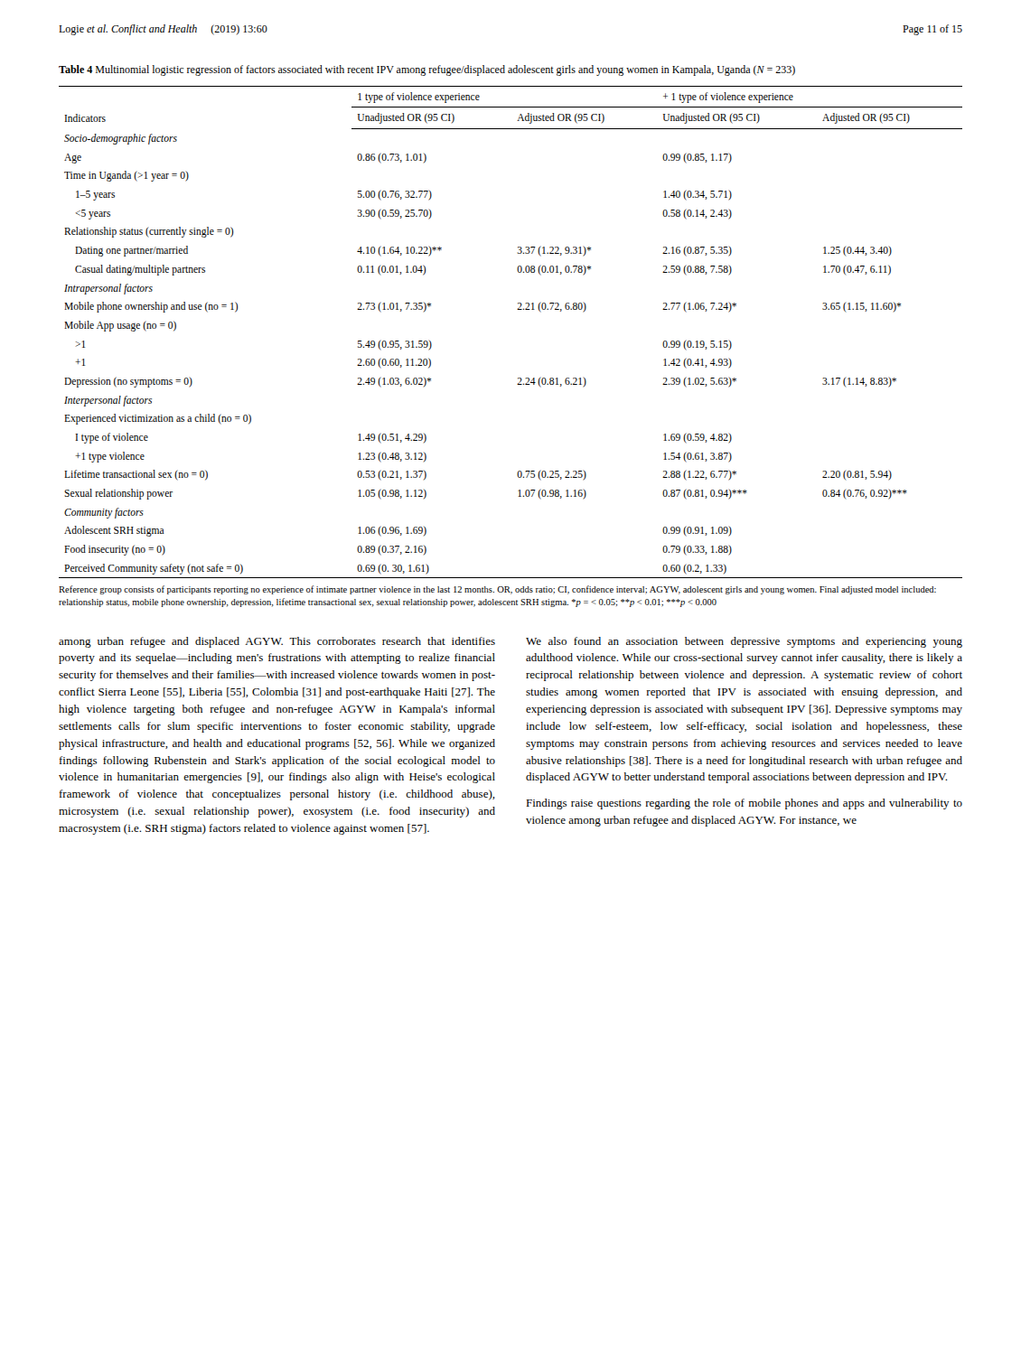Logie et al. Conflict and Health (2019) 13:60
Page 11 of 15
Table 4 Multinomial logistic regression of factors associated with recent IPV among refugee/displaced adolescent girls and young women in Kampala, Uganda (N = 233)
| Indicators | 1 type of violence experience | + 1 type of violence experience |
| --- | --- | --- |
| Unadjusted OR (95 CI) | Adjusted OR (95 CI) | Unadjusted OR (95 CI) | Adjusted OR (95 CI) |
| Socio-demographic factors |
| Age | 0.86 (0.73, 1.01) | | 0.99 (0.85, 1.17) | |
| Time in Uganda (>1 year = 0) | | | | |
| 1–5 years | 5.00 (0.76, 32.77) | | 1.40 (0.34, 5.71) | |
| <5 years | 3.90 (0.59, 25.70) | | 0.58 (0.14, 2.43) | |
| Relationship status (currently single = 0) | | | | |
| Dating one partner/married | 4.10 (1.64, 10.22)** | 3.37 (1.22, 9.31)* | 2.16 (0.87, 5.35) | 1.25 (0.44, 3.40) |
| Casual dating/multiple partners | 0.11 (0.01, 1.04) | 0.08 (0.01, 0.78)* | 2.59 (0.88, 7.58) | 1.70 (0.47, 6.11) |
| Intrapersonal factors |
| Mobile phone ownership and use (no = 1) | 2.73 (1.01, 7.35)* | 2.21 (0.72, 6.80) | 2.77 (1.06, 7.24)* | 3.65 (1.15, 11.60)* |
| Mobile App usage (no = 0) | | | | |
| >1 | 5.49 (0.95, 31.59) | | 0.99 (0.19, 5.15) | |
| +1 | 2.60 (0.60, 11.20) | | 1.42 (0.41, 4.93) | |
| Depression (no symptoms = 0) | 2.49 (1.03, 6.02)* | 2.24 (0.81, 6.21) | 2.39 (1.02, 5.63)* | 3.17 (1.14, 8.83)* |
| Interpersonal factors |
| Experienced victimization as a child (no = 0) | | | | |
| I type of violence | 1.49 (0.51, 4.29) | | 1.69 (0.59, 4.82) | |
| +1 type violence | 1.23 (0.48, 3.12) | | 1.54 (0.61, 3.87) | |
| Lifetime transactional sex (no = 0) | 0.53 (0.21, 1.37) | 0.75 (0.25, 2.25) | 2.88 (1.22, 6.77)* | 2.20 (0.81, 5.94) |
| Sexual relationship power | 1.05 (0.98, 1.12) | 1.07 (0.98, 1.16) | 0.87 (0.81, 0.94)*** | 0.84 (0.76, 0.92)*** |
| Community factors |
| Adolescent SRH stigma | 1.06 (0.96, 1.69) | | 0.99 (0.91, 1.09) | |
| Food insecurity (no = 0) | 0.89 (0.37, 2.16) | | 0.79 (0.33, 1.88) | |
| Perceived Community safety (not safe = 0) | 0.69 (0. 30, 1.61) | | 0.60 (0.2, 1.33) | |
Reference group consists of participants reporting no experience of intimate partner violence in the last 12 months. OR, odds ratio; CI, confidence interval; AGYW, adolescent girls and young women. Final adjusted model included: relationship status, mobile phone ownership, depression, lifetime transactional sex, sexual relationship power, adolescent SRH stigma. *p = < 0.05; **p < 0.01; ***p < 0.000
among urban refugee and displaced AGYW. This corroborates research that identifies poverty and its sequelae—including men's frustrations with attempting to realize financial security for themselves and their families—with increased violence towards women in post-conflict Sierra Leone [55], Liberia [55], Colombia [31] and post-earthquake Haiti [27]. The high violence targeting both refugee and non-refugee AGYW in Kampala's informal settlements calls for slum specific interventions to foster economic stability, upgrade physical infrastructure, and health and educational programs [52, 56]. While we organized findings following Rubenstein and Stark's application of the social ecological model to violence in humanitarian emergencies [9], our findings also align with Heise's ecological framework of violence that conceptualizes personal history (i.e. childhood abuse), microsystem (i.e. sexual relationship power), exosystem (i.e. food insecurity) and macrosystem (i.e. SRH stigma) factors related to violence against women [57].
We also found an association between depressive symptoms and experiencing young adulthood violence. While our cross-sectional survey cannot infer causality, there is likely a reciprocal relationship between violence and depression. A systematic review of cohort studies among women reported that IPV is associated with ensuing depression, and experiencing depression is associated with subsequent IPV [36]. Depressive symptoms may include low self-esteem, low self-efficacy, social isolation and hopelessness, these symptoms may constrain persons from achieving resources and services needed to leave abusive relationships [38]. There is a need for longitudinal research with urban refugee and displaced AGYW to better understand temporal associations between depression and IPV.
Findings raise questions regarding the role of mobile phones and apps and vulnerability to violence among urban refugee and displaced AGYW. For instance, we